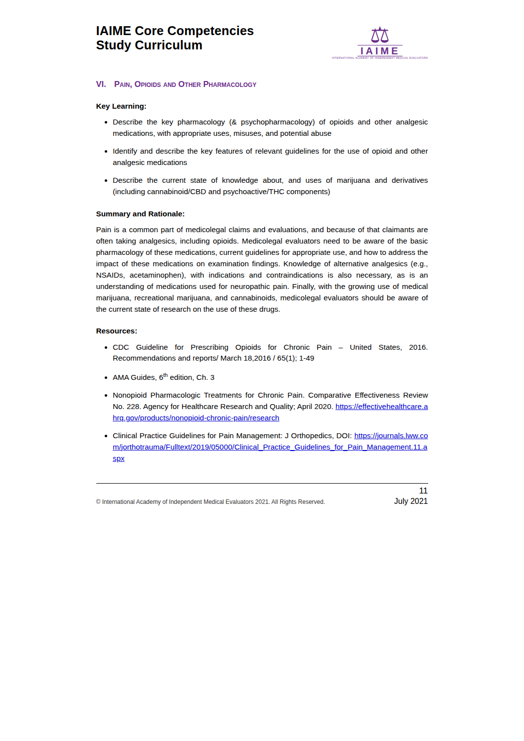IAIME Core Competencies
Study Curriculum
⚖ IAIME INTERNATIONAL ACADEMY OF INDEPENDENT MEDICAL EVALUATORS
VI. PAIN, OPIOIDS AND OTHER PHARMACOLOGY
Key Learning:
Describe the key pharmacology (& psychopharmacology) of opioids and other analgesic medications, with appropriate uses, misuses, and potential abuse
Identify and describe the key features of relevant guidelines for the use of opioid and other analgesic medications
Describe the current state of knowledge about, and uses of marijuana and derivatives (including cannabinoid/CBD and psychoactive/THC components)
Summary and Rationale:
Pain is a common part of medicolegal claims and evaluations, and because of that claimants are often taking analgesics, including opioids. Medicolegal evaluators need to be aware of the basic pharmacology of these medications, current guidelines for appropriate use, and how to address the impact of these medications on examination findings. Knowledge of alternative analgesics (e.g., NSAIDs, acetaminophen), with indications and contraindications is also necessary, as is an understanding of medications used for neuropathic pain. Finally, with the growing use of medical marijuana, recreational marijuana, and cannabinoids, medicolegal evaluators should be aware of the current state of research on the use of these drugs.
Resources:
CDC Guideline for Prescribing Opioids for Chronic Pain – United States, 2016. Recommendations and reports/ March 18,2016 / 65(1); 1-49
AMA Guides, 6th edition, Ch. 3
Nonopioid Pharmacologic Treatments for Chronic Pain. Comparative Effectiveness Review No. 228. Agency for Healthcare Research and Quality; April 2020. https://effectivehealthcare.ahrq.gov/products/nonopioid-chronic-pain/research
Clinical Practice Guidelines for Pain Management: J Orthopedics, DOI: https://journals.lww.com/jorthotrauma/Fulltext/2019/05000/Clinical_Practice_Guidelines_for_Pain_Management.11.aspx
© International Academy of Independent Medical Evaluators 2021. All Rights Reserved.
11
July 2021